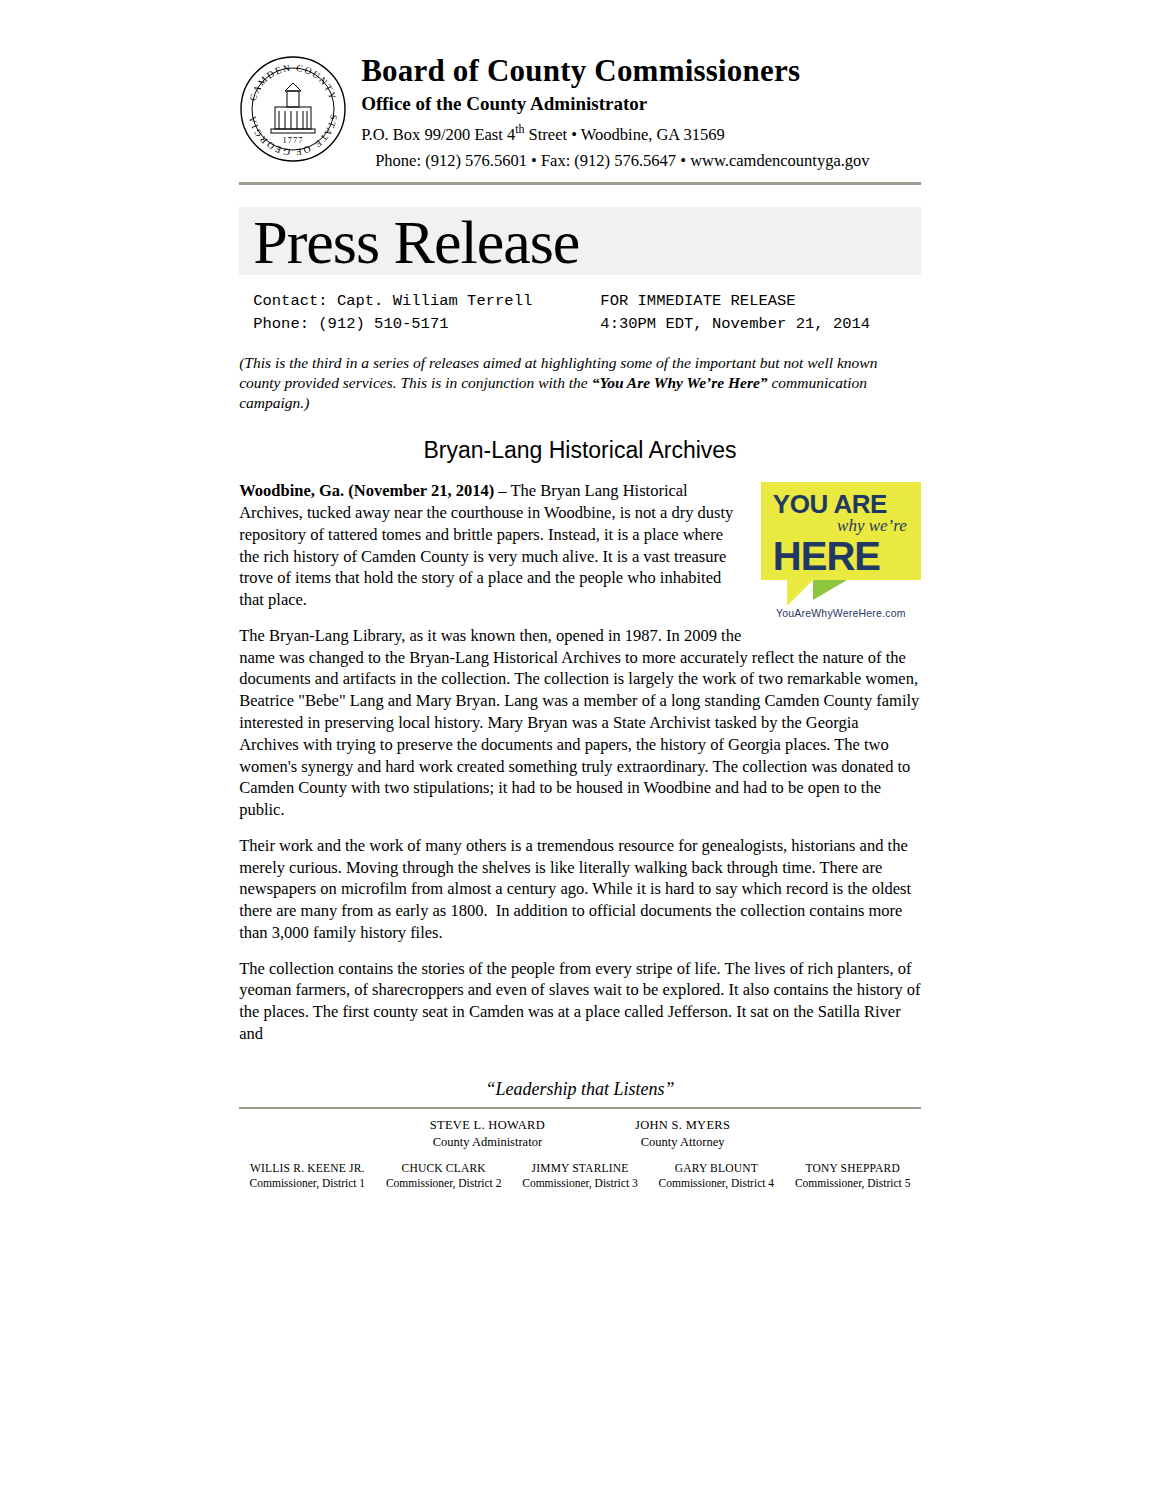CAMDEN COUNTY STATE OF GEORGIA 1777
Board of County Commissioners
Office of the County Administrator
P.O. Box 99/200 East 4th Street • Woodbine, GA 31569
Phone: (912) 576.5601 • Fax: (912) 576.5647 • www.camdencountyga.gov
Press Release
Contact: Capt. William Terrell
Phone: (912) 510-5171
FOR IMMEDIATE RELEASE
4:30PM EDT, November 21, 2014
(This is the third in a series of releases aimed at highlighting some of the important but not well known county provided services. This is in conjunction with the “You Are Why We’re Here” communication campaign.)
Bryan-Lang Historical Archives
YOU ARE
why we’re
HERE
YouAreWhyWereHere.com
Woodbine, Ga. (November 21, 2014) – The Bryan Lang Historical Archives, tucked away near the courthouse in Woodbine, is not a dry dusty repository of tattered tomes and brittle papers. Instead, it is a place where the rich history of Camden County is very much alive. It is a vast treasure trove of items that hold the story of a place and the people who inhabited that place.
The Bryan-Lang Library, as it was known then, opened in 1987. In 2009 the name was changed to the Bryan-Lang Historical Archives to more accurately reflect the nature of the documents and artifacts in the collection. The collection is largely the work of two remarkable women, Beatrice "Bebe" Lang and Mary Bryan. Lang was a member of a long standing Camden County family interested in preserving local history. Mary Bryan was a State Archivist tasked by the Georgia Archives with trying to preserve the documents and papers, the history of Georgia places. The two women's synergy and hard work created something truly extraordinary. The collection was donated to Camden County with two stipulations; it had to be housed in Woodbine and had to be open to the public.
Their work and the work of many others is a tremendous resource for genealogists, historians and the merely curious. Moving through the shelves is like literally walking back through time. There are newspapers on microfilm from almost a century ago. While it is hard to say which record is the oldest there are many from as early as 1800. In addition to official documents the collection contains more than 3,000 family history files.
The collection contains the stories of the people from every stripe of life. The lives of rich planters, of yeoman farmers, of sharecroppers and even of slaves wait to be explored. It also contains the history of the places. The first county seat in Camden was at a place called Jefferson. It sat on the Satilla River and
“Leadership that Listens”
STEVE L. HOWARD
County Administrator
JOHN S. MYERS
County Attorney
WILLIS R. KEENE JR.
Commissioner, District 1
CHUCK CLARK
Commissioner, District 2
JIMMY STARLINE
Commissioner, District 3
GARY BLOUNT
Commissioner, District 4
TONY SHEPPARD
Commissioner, District 5